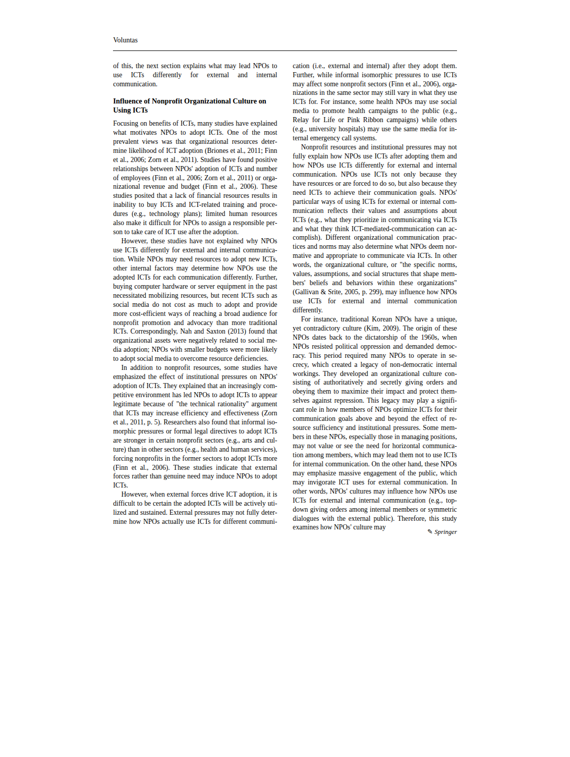Voluntas
of this, the next section explains what may lead NPOs to use ICTs differently for external and internal communication.
Influence of Nonprofit Organizational Culture on Using ICTs
Focusing on benefits of ICTs, many studies have explained what motivates NPOs to adopt ICTs. One of the most prevalent views was that organizational resources determine likelihood of ICT adoption (Briones et al., 2011; Finn et al., 2006; Zorn et al., 2011). Studies have found positive relationships between NPOs' adoption of ICTs and number of employees (Finn et al., 2006; Zorn et al., 2011) or organizational revenue and budget (Finn et al., 2006). These studies posited that a lack of financial resources results in inability to buy ICTs and ICT-related training and procedures (e.g., technology plans); limited human resources also make it difficult for NPOs to assign a responsible person to take care of ICT use after the adoption.
However, these studies have not explained why NPOs use ICTs differently for external and internal communication. While NPOs may need resources to adopt new ICTs, other internal factors may determine how NPOs use the adopted ICTs for each communication differently. Further, buying computer hardware or server equipment in the past necessitated mobilizing resources, but recent ICTs such as social media do not cost as much to adopt and provide more cost-efficient ways of reaching a broad audience for nonprofit promotion and advocacy than more traditional ICTs. Correspondingly, Nah and Saxton (2013) found that organizational assets were negatively related to social media adoption; NPOs with smaller budgets were more likely to adopt social media to overcome resource deficiencies.
In addition to nonprofit resources, some studies have emphasized the effect of institutional pressures on NPOs' adoption of ICTs. They explained that an increasingly competitive environment has led NPOs to adopt ICTs to appear legitimate because of "the technical rationality" argument that ICTs may increase efficiency and effectiveness (Zorn et al., 2011, p. 5). Researchers also found that informal isomorphic pressures or formal legal directives to adopt ICTs are stronger in certain nonprofit sectors (e.g., arts and culture) than in other sectors (e.g., health and human services), forcing nonprofits in the former sectors to adopt ICTs more (Finn et al., 2006). These studies indicate that external forces rather than genuine need may induce NPOs to adopt ICTs.
However, when external forces drive ICT adoption, it is difficult to be certain the adopted ICTs will be actively utilized and sustained. External pressures may not fully determine how NPOs actually use ICTs for different communication (i.e., external and internal) after they adopt them. Further, while informal isomorphic pressures to use ICTs may affect some nonprofit sectors (Finn et al., 2006), organizations in the same sector may still vary in what they use ICTs for. For instance, some health NPOs may use social media to promote health campaigns to the public (e.g., Relay for Life or Pink Ribbon campaigns) while others (e.g., university hospitals) may use the same media for internal emergency call systems.
Nonprofit resources and institutional pressures may not fully explain how NPOs use ICTs after adopting them and how NPOs use ICTs differently for external and internal communication. NPOs use ICTs not only because they have resources or are forced to do so, but also because they need ICTs to achieve their communication goals. NPOs' particular ways of using ICTs for external or internal communication reflects their values and assumptions about ICTs (e.g., what they prioritize in communicating via ICTs and what they think ICT-mediated-communication can accomplish). Different organizational communication practices and norms may also determine what NPOs deem normative and appropriate to communicate via ICTs. In other words, the organizational culture, or "the specific norms, values, assumptions, and social structures that shape members' beliefs and behaviors within these organizations" (Gallivan & Srite, 2005, p. 299), may influence how NPOs use ICTs for external and internal communication differently.
For instance, traditional Korean NPOs have a unique, yet contradictory culture (Kim, 2009). The origin of these NPOs dates back to the dictatorship of the 1960s, when NPOs resisted political oppression and demanded democracy. This period required many NPOs to operate in secrecy, which created a legacy of non-democratic internal workings. They developed an organizational culture consisting of authoritatively and secretly giving orders and obeying them to maximize their impact and protect themselves against repression. This legacy may play a significant role in how members of NPOs optimize ICTs for their communication goals above and beyond the effect of resource sufficiency and institutional pressures. Some members in these NPOs, especially those in managing positions, may not value or see the need for horizontal communication among members, which may lead them not to use ICTs for internal communication. On the other hand, these NPOs may emphasize massive engagement of the public, which may invigorate ICT uses for external communication. In other words, NPOs' cultures may influence how NPOs use ICTs for external and internal communication (e.g., top-down giving orders among internal members or symmetric dialogues with the external public). Therefore, this study examines how NPOs' culture may
✎Springer